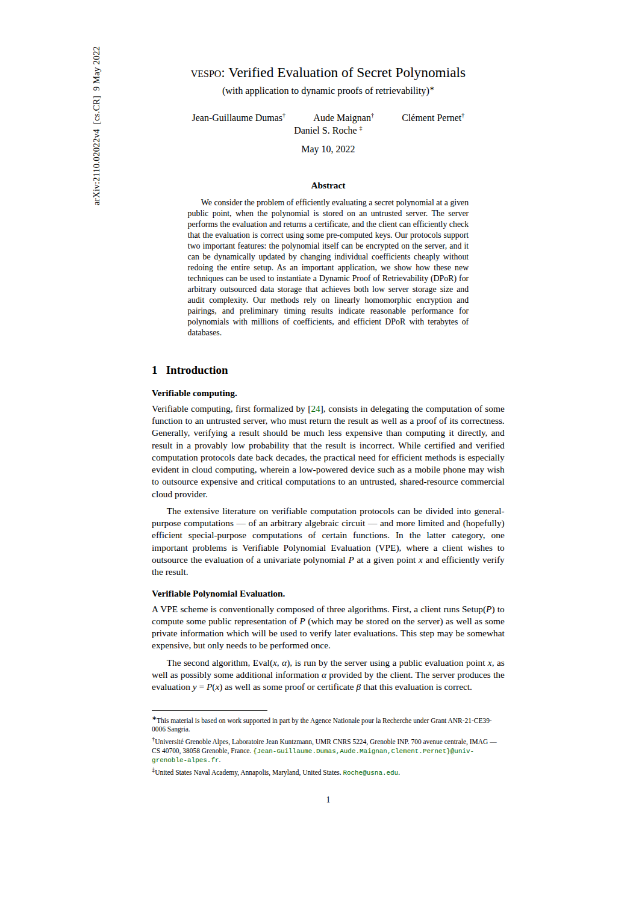arXiv:2110.02022v4 [cs.CR] 9 May 2022
vespo: Verified Evaluation of Secret Polynomials
(with application to dynamic proofs of retrievability)∗
Jean-Guillaume Dumas† Aude Maignan† Clément Pernet† Daniel S. Roche ‡
May 10, 2022
Abstract
We consider the problem of efficiently evaluating a secret polynomial at a given public point, when the polynomial is stored on an untrusted server. The server performs the evaluation and returns a certificate, and the client can efficiently check that the evaluation is correct using some pre-computed keys. Our protocols support two important features: the polynomial itself can be encrypted on the server, and it can be dynamically updated by changing individual coefficients cheaply without redoing the entire setup. As an important application, we show how these new techniques can be used to instantiate a Dynamic Proof of Retrievability (DPoR) for arbitrary outsourced data storage that achieves both low server storage size and audit complexity. Our methods rely on linearly homomorphic encryption and pairings, and preliminary timing results indicate reasonable performance for polynomials with millions of coefficients, and efficient DPoR with terabytes of databases.
1 Introduction
Verifiable computing.
Verifiable computing, first formalized by [24], consists in delegating the computation of some function to an untrusted server, who must return the result as well as a proof of its correctness. Generally, verifying a result should be much less expensive than computing it directly, and result in a provably low probability that the result is incorrect. While certified and verified computation protocols date back decades, the practical need for efficient methods is especially evident in cloud computing, wherein a low-powered device such as a mobile phone may wish to outsource expensive and critical computations to an untrusted, shared-resource commercial cloud provider.
The extensive literature on verifiable computation protocols can be divided into general-purpose computations — of an arbitrary algebraic circuit — and more limited and (hopefully) efficient special-purpose computations of certain functions. In the latter category, one important problems is Verifiable Polynomial Evaluation (VPE), where a client wishes to outsource the evaluation of a univariate polynomial P at a given point x and efficiently verify the result.
Verifiable Polynomial Evaluation.
A VPE scheme is conventionally composed of three algorithms. First, a client runs Setup(P) to compute some public representation of P (which may be stored on the server) as well as some private information which will be used to verify later evaluations. This step may be somewhat expensive, but only needs to be performed once.
The second algorithm, Eval(x, α), is run by the server using a public evaluation point x, as well as possibly some additional information α provided by the client. The server produces the evaluation y = P(x) as well as some proof or certificate β that this evaluation is correct.
∗This material is based on work supported in part by the Agence Nationale pour la Recherche under Grant ANR-21-CE39-0006 Sangria.
†Université Grenoble Alpes, Laboratoire Jean Kuntzmann, UMR CNRS 5224, Grenoble INP. 700 avenue centrale, IMAG — CS 40700, 38058 Grenoble, France. {Jean-Guillaume.Dumas,Aude.Maignan,Clement.Pernet}@univ-grenoble-alpes.fr.
‡United States Naval Academy, Annapolis, Maryland, United States. Roche@usna.edu.
1